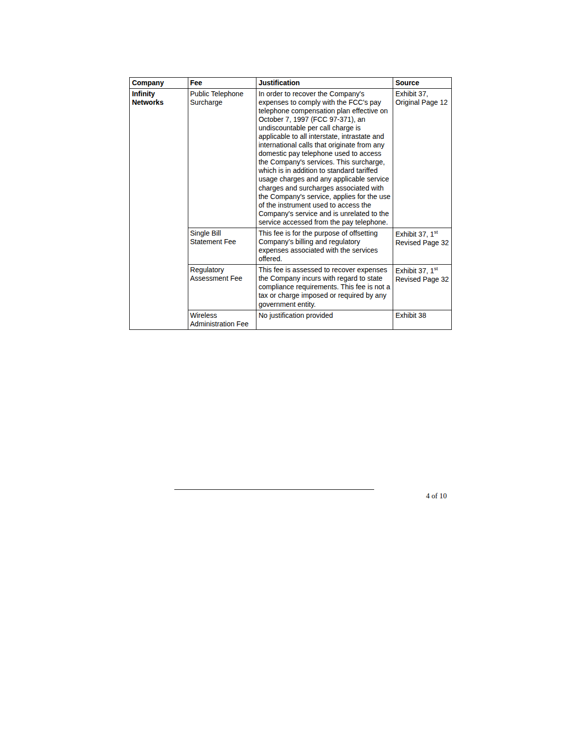| Company | Fee | Justification | Source |
| --- | --- | --- | --- |
| Infinity Networks | Public Telephone Surcharge | In order to recover the Company's expenses to comply with the FCC's pay telephone compensation plan effective on October 7, 1997 (FCC 97-371), an undiscountable per call charge is applicable to all interstate, intrastate and international calls that originate from any domestic pay telephone used to access the Company's services. This surcharge, which is in addition to standard tariffed usage charges and any applicable service charges and surcharges associated with the Company's service, applies for the use of the instrument used to access the Company's service and is unrelated to the service accessed from the pay telephone. | Exhibit 37, Original Page 12 |
| Single Bill Statement Fee | This fee is for the purpose of offsetting Company’s billing and regulatory expenses associated with the services offered. | Exhibit 37, 1 st Revised Page 32 |
| Regulatory Assessment Fee | This fee is assessed to recover expenses the Company incurs with regard to state compliance requirements. This fee is not a tax or charge imposed or required by any government entity. | Exhibit 37, 1 st Revised Page 32 |
| Wireless Administration Fee | No justification provided | Exhibit 38 |
4 of 10